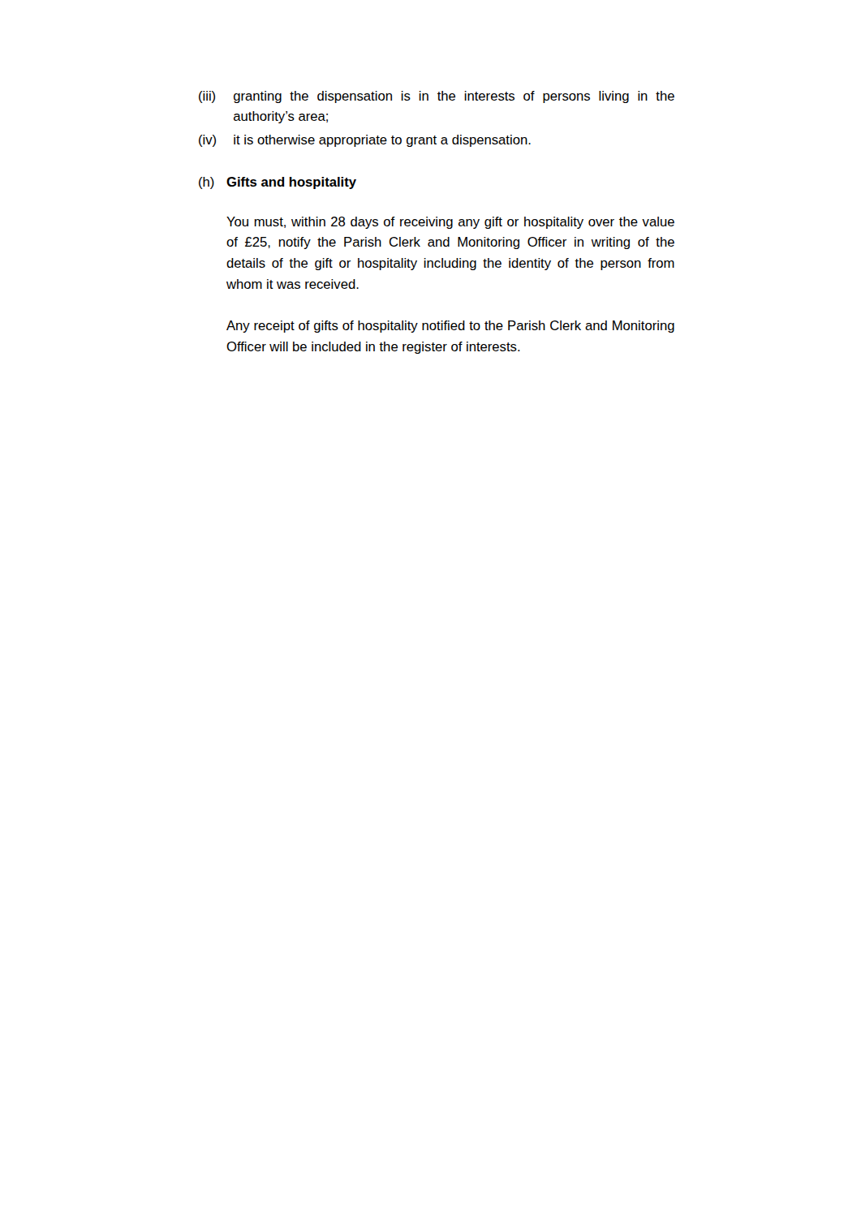(iii) granting the dispensation is in the interests of persons living in the authority’s area;
(iv) it is otherwise appropriate to grant a dispensation.
(h) Gifts and hospitality
You must, within 28 days of receiving any gift or hospitality over the value of £25, notify the Parish Clerk and Monitoring Officer in writing of the details of the gift or hospitality including the identity of the person from whom it was received.
Any receipt of gifts of hospitality notified to the Parish Clerk and Monitoring Officer will be included in the register of interests.